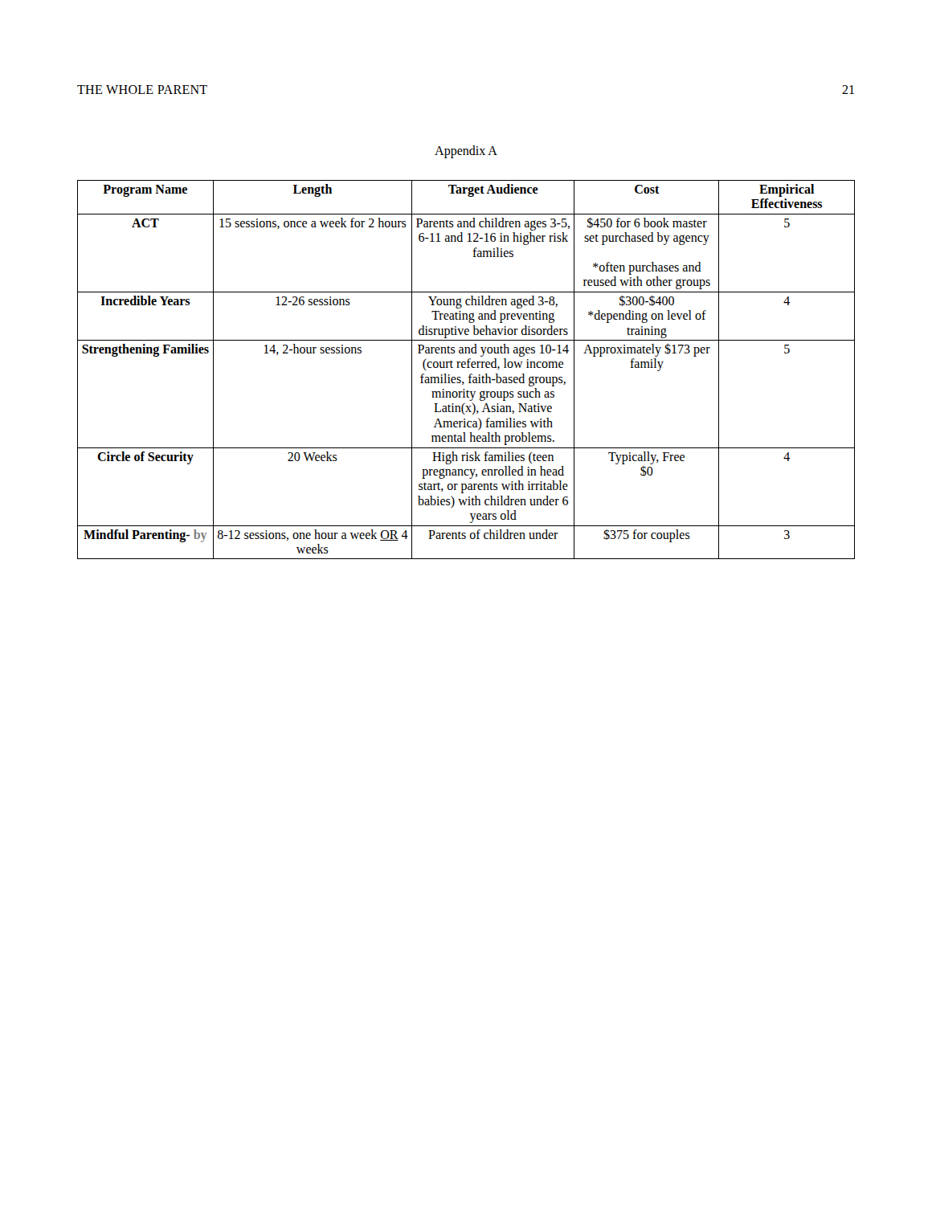The Whole Parent 21
Appendix A
| Program Name | Length | Target Audience | Cost | Empirical Effectiveness |
| --- | --- | --- | --- | --- |
| ACT | 15 sessions, once a week for 2 hours | Parents and children ages 3-5, 6-11 and 12-16 in higher risk families | $450 for 6 book master set purchased by agency *often purchases and reused with other groups | 5 |
| Incredible Years | 12-26 sessions | Young children aged 3-8, Treating and preventing disruptive behavior disorders | $300-$400 *depending on level of training | 4 |
| Strengthening Families | 14, 2-hour sessions | Parents and youth ages 10-14 (court referred, low income families, faith-based groups, minority groups such as Latin(x), Asian, Native America) families with mental health problems. | Approximately $173 per family | 5 |
| Circle of Security | 20 Weeks | High risk families (teen pregnancy, enrolled in head start, or parents with irritable babies) with children under 6 years old | Typically, Free $0 | 4 |
| Mindful Parenting- by | 8-12 sessions, one hour a week OR 4 weeks | Parents of children under | $375 for couples | 3 |